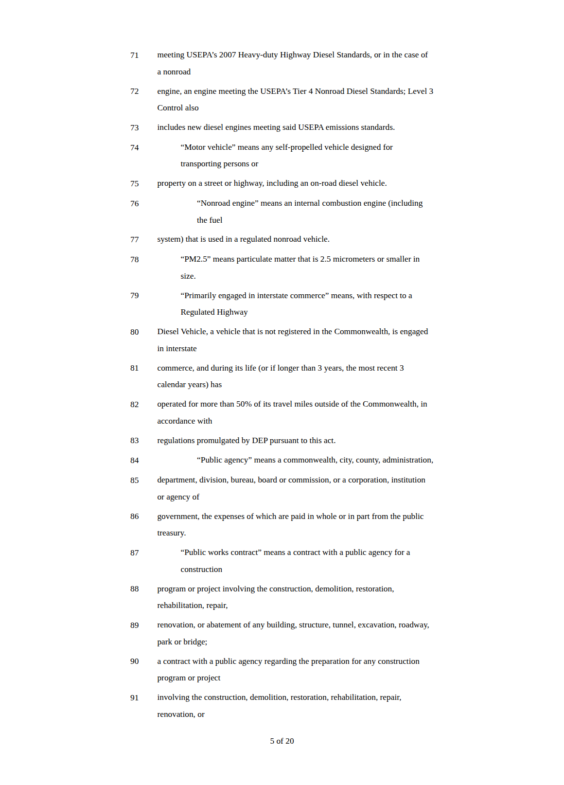71
meeting USEPA’s 2007 Heavy-duty Highway Diesel Standards, or in the case of a nonroad
72
engine, an engine meeting the USEPA’s Tier 4 Nonroad Diesel Standards; Level 3 Control also
73
includes new diesel engines meeting said USEPA emissions standards.
74
“Motor vehicle” means any self-propelled vehicle designed for transporting persons or
75
property on a street or highway, including an on-road diesel vehicle.
76
“Nonroad engine” means an internal combustion engine (including the fuel
77
system) that is used in a regulated nonroad vehicle.
78
“PM2.5” means particulate matter that is 2.5 micrometers or smaller in size.
79
“Primarily engaged in interstate commerce” means, with respect to a Regulated Highway
80
Diesel Vehicle, a vehicle that is not registered in the Commonwealth, is engaged in interstate
81
commerce, and during its life (or if longer than 3 years, the most recent 3 calendar years) has
82
operated for more than 50% of its travel miles outside of the Commonwealth, in accordance with
83
regulations promulgated by DEP pursuant to this act.
84
“Public agency” means a commonwealth, city, county, administration,
85
department, division, bureau, board or commission, or a corporation, institution or agency of
86
government, the expenses of which are paid in whole or in part from the public treasury.
87
“Public works contract” means a contract with a public agency for a construction
88
program or project involving the construction, demolition, restoration, rehabilitation, repair,
89
renovation, or abatement of any building, structure, tunnel, excavation, roadway, park or bridge;
90
a contract with a public agency regarding the preparation for any construction program or project
91
involving the construction, demolition, restoration, rehabilitation, repair, renovation, or
5 of 20